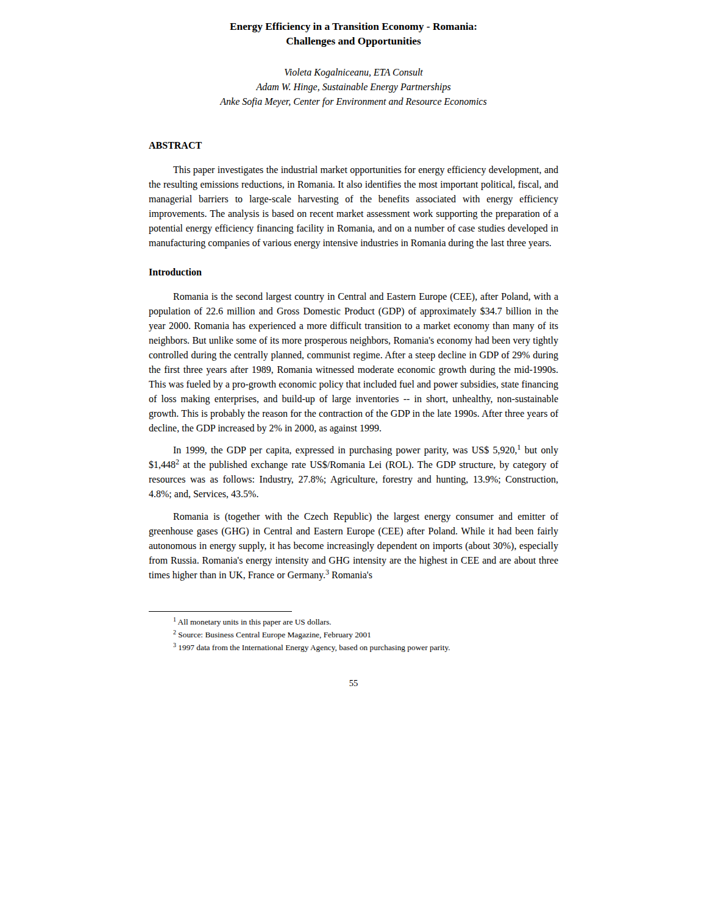Energy Efficiency in a Transition Economy - Romania:
Challenges and Opportunities
Violeta Kogalniceanu, ETA Consult
Adam W. Hinge, Sustainable Energy Partnerships
Anke Sofia Meyer, Center for Environment and Resource Economics
ABSTRACT
This paper investigates the industrial market opportunities for energy efficiency development, and the resulting emissions reductions, in Romania. It also identifies the most important political, fiscal, and managerial barriers to large-scale harvesting of the benefits associated with energy efficiency improvements. The analysis is based on recent market assessment work supporting the preparation of a potential energy efficiency financing facility in Romania, and on a number of case studies developed in manufacturing companies of various energy intensive industries in Romania during the last three years.
Introduction
Romania is the second largest country in Central and Eastern Europe (CEE), after Poland, with a population of 22.6 million and Gross Domestic Product (GDP) of approximately $34.7 billion in the year 2000. Romania has experienced a more difficult transition to a market economy than many of its neighbors. But unlike some of its more prosperous neighbors, Romania's economy had been very tightly controlled during the centrally planned, communist regime. After a steep decline in GDP of 29% during the first three years after 1989, Romania witnessed moderate economic growth during the mid-1990s. This was fueled by a pro-growth economic policy that included fuel and power subsidies, state financing of loss making enterprises, and build-up of large inventories -- in short, unhealthy, non-sustainable growth. This is probably the reason for the contraction of the GDP in the late 1990s. After three years of decline, the GDP increased by 2% in 2000, as against 1999.
In 1999, the GDP per capita, expressed in purchasing power parity, was US$ 5,920,1 but only $1,4482 at the published exchange rate US$/Romania Lei (ROL). The GDP structure, by category of resources was as follows: Industry, 27.8%; Agriculture, forestry and hunting, 13.9%; Construction, 4.8%; and, Services, 43.5%.
Romania is (together with the Czech Republic) the largest energy consumer and emitter of greenhouse gases (GHG) in Central and Eastern Europe (CEE) after Poland. While it had been fairly autonomous in energy supply, it has become increasingly dependent on imports (about 30%), especially from Russia. Romania's energy intensity and GHG intensity are the highest in CEE and are about three times higher than in UK, France or Germany.3 Romania's
1 All monetary units in this paper are US dollars.
2 Source: Business Central Europe Magazine, February 2001
3 1997 data from the International Energy Agency, based on purchasing power parity.
55